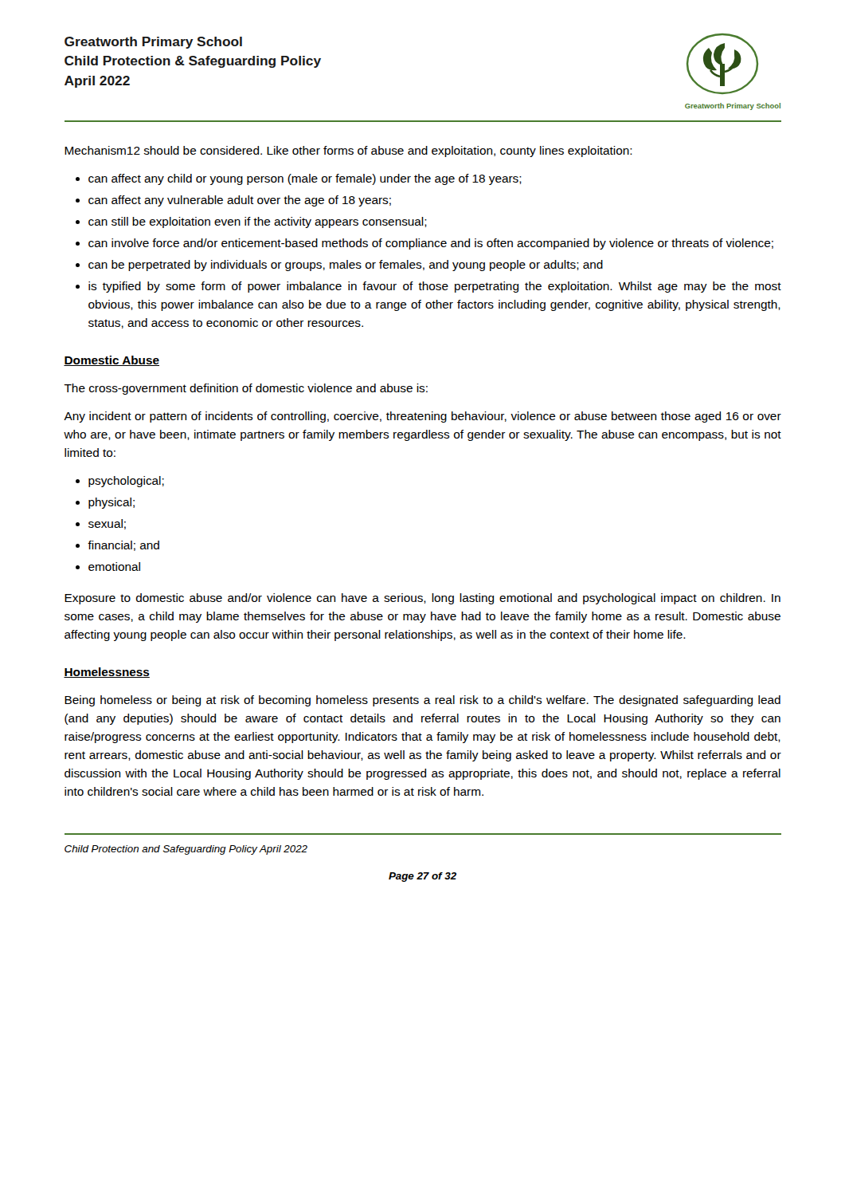Greatworth Primary School
Child Protection & Safeguarding Policy
April 2022
Greatworth Primary School
Mechanism12 should be considered. Like other forms of abuse and exploitation, county lines exploitation:
can affect any child or young person (male or female) under the age of 18 years;
can affect any vulnerable adult over the age of 18 years;
can still be exploitation even if the activity appears consensual;
can involve force and/or enticement-based methods of compliance and is often accompanied by violence or threats of violence;
can be perpetrated by individuals or groups, males or females, and young people or adults; and
is typified by some form of power imbalance in favour of those perpetrating the exploitation. Whilst age may be the most obvious, this power imbalance can also be due to a range of other factors including gender, cognitive ability, physical strength, status, and access to economic or other resources.
Domestic Abuse
The cross-government definition of domestic violence and abuse is:
Any incident or pattern of incidents of controlling, coercive, threatening behaviour, violence or abuse between those aged 16 or over who are, or have been, intimate partners or family members regardless of gender or sexuality. The abuse can encompass, but is not limited to:
psychological;
physical;
sexual;
financial; and
emotional
Exposure to domestic abuse and/or violence can have a serious, long lasting emotional and psychological impact on children. In some cases, a child may blame themselves for the abuse or may have had to leave the family home as a result. Domestic abuse affecting young people can also occur within their personal relationships, as well as in the context of their home life.
Homelessness
Being homeless or being at risk of becoming homeless presents a real risk to a child's welfare. The designated safeguarding lead (and any deputies) should be aware of contact details and referral routes in to the Local Housing Authority so they can raise/progress concerns at the earliest opportunity. Indicators that a family may be at risk of homelessness include household debt, rent arrears, domestic abuse and anti-social behaviour, as well as the family being asked to leave a property. Whilst referrals and or discussion with the Local Housing Authority should be progressed as appropriate, this does not, and should not, replace a referral into children's social care where a child has been harmed or is at risk of harm.
Child Protection and Safeguarding Policy April 2022
Page 27 of 32